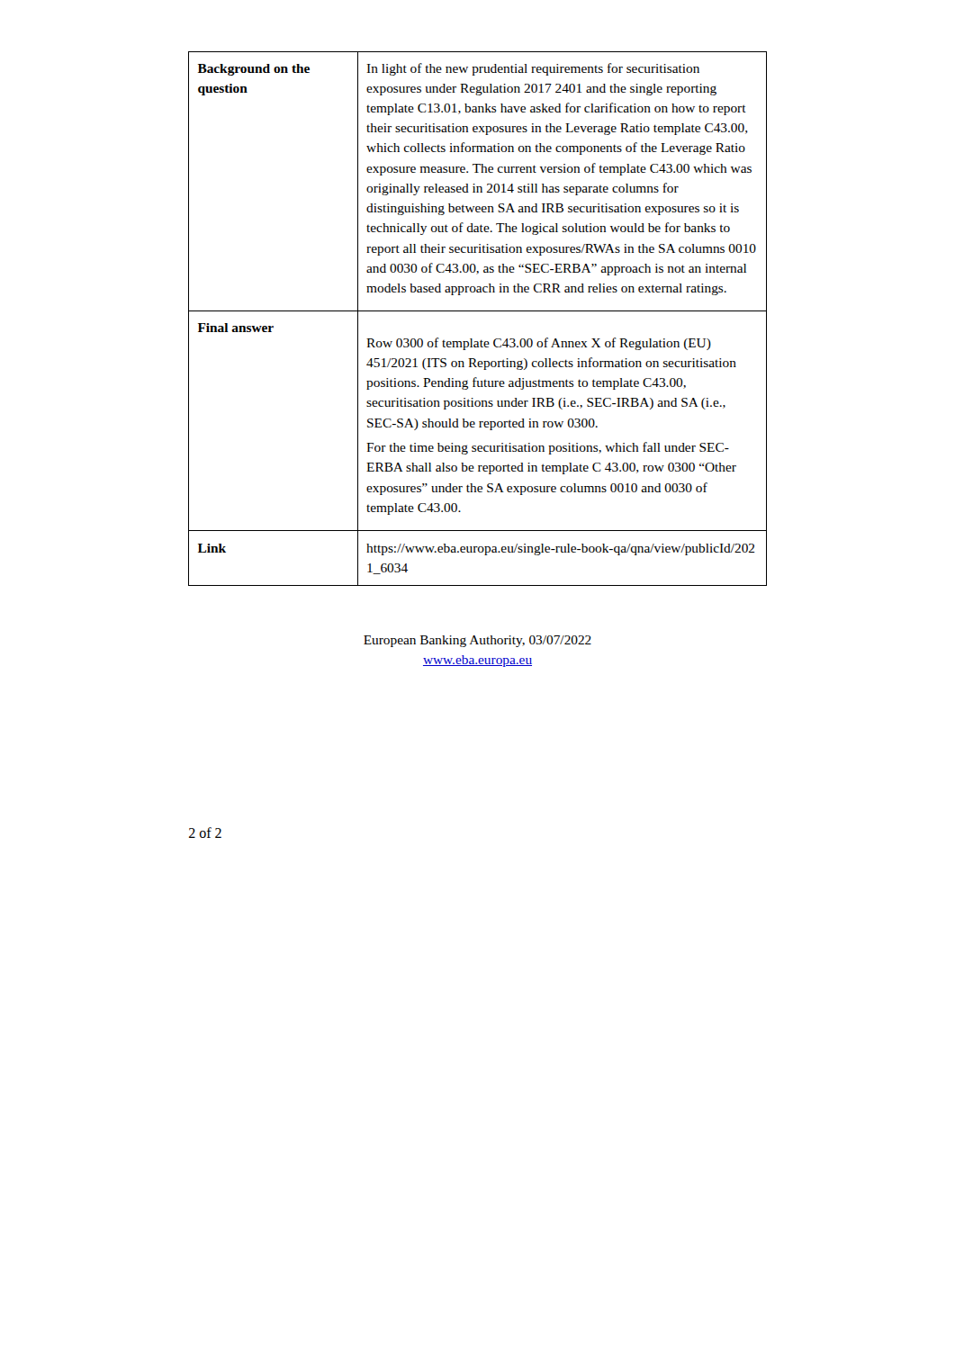| Background on the question | In light of the new prudential requirements for securitisation exposures under Regulation 2017 2401 and the single reporting template C13.01, banks have asked for clarification on how to report their securitisation exposures in the Leverage Ratio template C43.00, which collects information on the components of the Leverage Ratio exposure measure. The current version of template C43.00 which was originally released in 2014 still has separate columns for distinguishing between SA and IRB securitisation exposures so it is technically out of date. The logical solution would be for banks to report all their securitisation exposures/RWAs in the SA columns 0010 and 0030 of C43.00, as the “SEC-ERBA” approach is not an internal models based approach in the CRR and relies on external ratings. |
| Final answer | Row 0300 of template C43.00 of Annex X of Regulation (EU) 451/2021 (ITS on Reporting) collects information on securitisation positions. Pending future adjustments to template C43.00, securitisation positions under IRB (i.e., SEC-IRBA) and SA (i.e., SEC-SA) should be reported in row 0300. For the time being securitisation positions, which fall under SEC-ERBA shall also be reported in template C 43.00, row 0300 “Other exposures” under the SA exposure columns 0010 and 0030 of template C43.00. |
| Link | https://www.eba.europa.eu/single-rule-book-qa/qna/view/publicId/2021_6034 |
European Banking Authority, 03/07/2022
www.eba.europa.eu
2 of 2